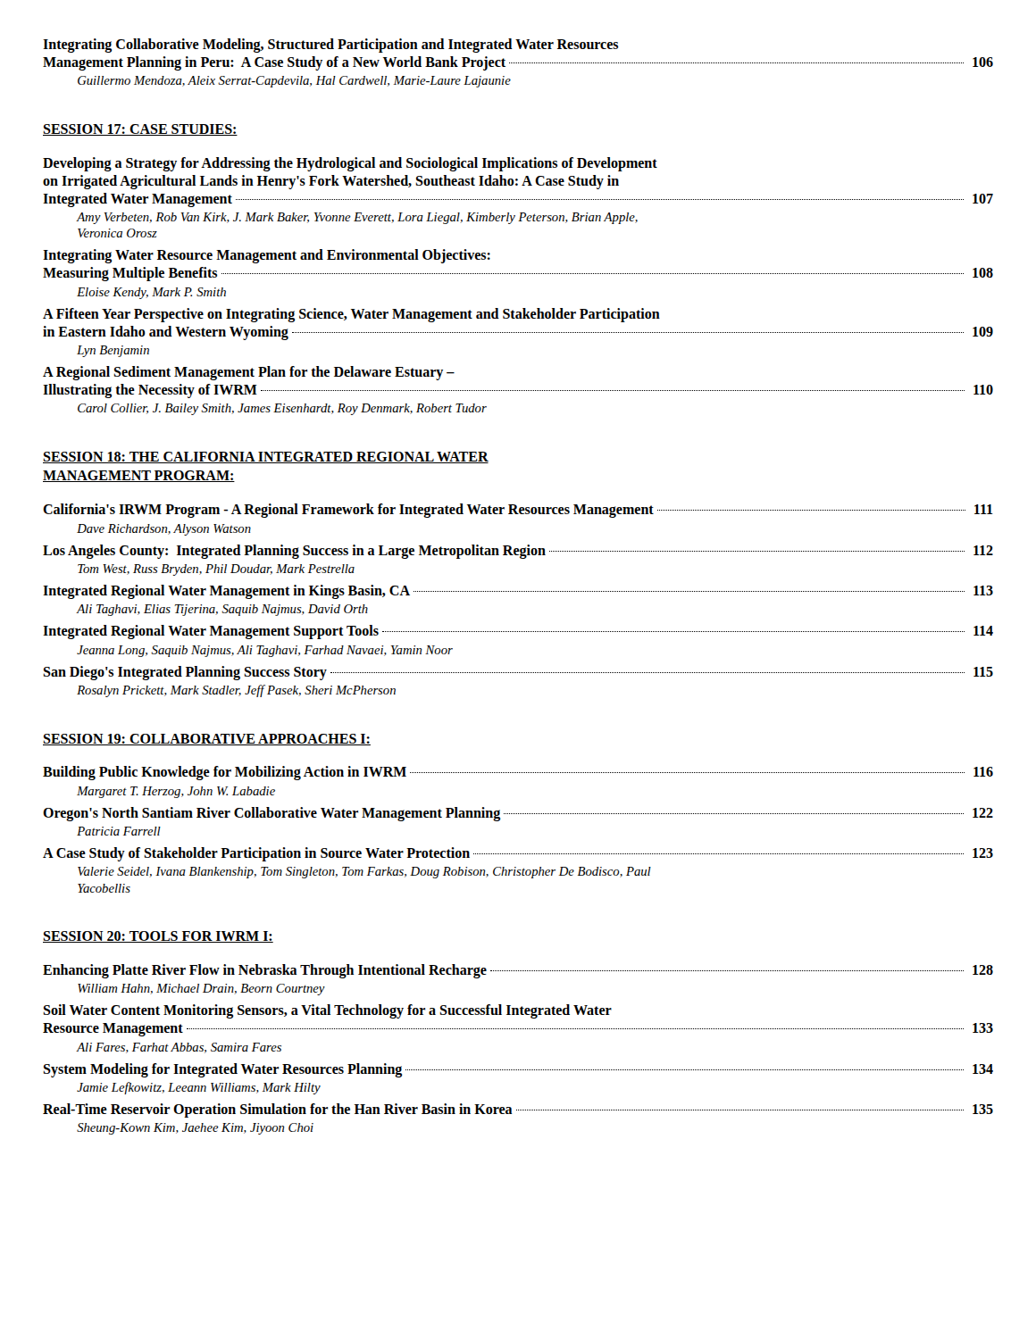Integrating Collaborative Modeling, Structured Participation and Integrated Water Resources
Management Planning in Peru: A Case Study of a New World Bank Project 106
Guillermo Mendoza, Aleix Serrat-Capdevila, Hal Cardwell, Marie-Laure Lajaunie
Session 17: Case Studies:
Developing a Strategy for Addressing the Hydrological and Sociological Implications of Development
on Irrigated Agricultural Lands in Henry's Fork Watershed, Southeast Idaho: A Case Study in
Integrated Water Management 107
Amy Verbeten, Rob Van Kirk, J. Mark Baker, Yvonne Everett, Lora Liegal, Kimberly Peterson, Brian Apple, Veronica Orosz
Integrating Water Resource Management and Environmental Objectives:
Measuring Multiple Benefits 108
Eloise Kendy, Mark P. Smith
A Fifteen Year Perspective on Integrating Science, Water Management and Stakeholder Participation
in Eastern Idaho and Western Wyoming 109
Lyn Benjamin
A Regional Sediment Management Plan for the Delaware Estuary –
Illustrating the Necessity of IWRM 110
Carol Collier, J. Bailey Smith, James Eisenhardt, Roy Denmark, Robert Tudor
Session 18: The California Integrated Regional Water
Management Program:
California's IRWM Program - A Regional Framework for Integrated Water Resources Management 111
Dave Richardson, Alyson Watson
Los Angeles County: Integrated Planning Success in a Large Metropolitan Region 112
Tom West, Russ Bryden, Phil Doudar, Mark Pestrella
Integrated Regional Water Management in Kings Basin, CA 113
Ali Taghavi, Elias Tijerina, Saquib Najmus, David Orth
Integrated Regional Water Management Support Tools 114
Jeanna Long, Saquib Najmus, Ali Taghavi, Farhad Navaei, Yamin Noor
San Diego's Integrated Planning Success Story 115
Rosalyn Prickett, Mark Stadler, Jeff Pasek, Sheri McPherson
Session 19: Collaborative Approaches I:
Building Public Knowledge for Mobilizing Action in IWRM 116
Margaret T. Herzog, John W. Labadie
Oregon's North Santiam River Collaborative Water Management Planning 122
Patricia Farrell
A Case Study of Stakeholder Participation in Source Water Protection 123
Valerie Seidel, Ivana Blankenship, Tom Singleton, Tom Farkas, Doug Robison, Christopher De Bodisco, Paul Yacobellis
Session 20: Tools for IWRM I:
Enhancing Platte River Flow in Nebraska Through Intentional Recharge 128
William Hahn, Michael Drain, Beorn Courtney
Soil Water Content Monitoring Sensors, a Vital Technology for a Successful Integrated Water
Resource Management 133
Ali Fares, Farhat Abbas, Samira Fares
System Modeling for Integrated Water Resources Planning 134
Jamie Lefkowitz, Leeann Williams, Mark Hilty
Real-Time Reservoir Operation Simulation for the Han River Basin in Korea 135
Sheung-Kown Kim, Jaehee Kim, Jiyoon Choi